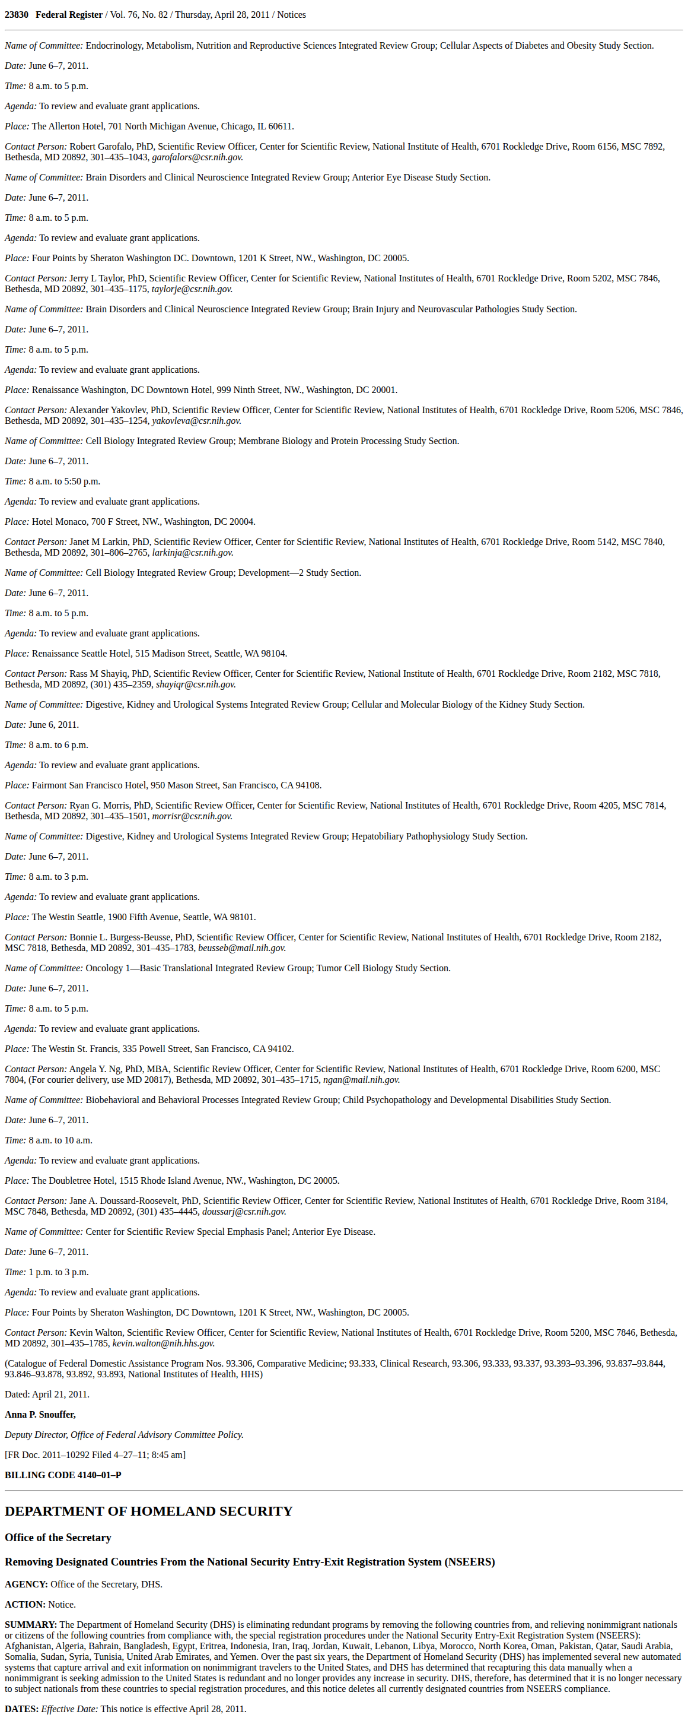23830 Federal Register / Vol. 76, No. 82 / Thursday, April 28, 2011 / Notices
Name of Committee: Endocrinology, Metabolism, Nutrition and Reproductive Sciences Integrated Review Group; Cellular Aspects of Diabetes and Obesity Study Section.
Date: June 6–7, 2011.
Time: 8 a.m. to 5 p.m.
Agenda: To review and evaluate grant applications.
Place: The Allerton Hotel, 701 North Michigan Avenue, Chicago, IL 60611.
Contact Person: Robert Garofalo, PhD, Scientific Review Officer, Center for Scientific Review, National Institute of Health, 6701 Rockledge Drive, Room 6156, MSC 7892, Bethesda, MD 20892, 301–435–1043, garofalors@csr.nih.gov.
Name of Committee: Brain Disorders and Clinical Neuroscience Integrated Review Group; Anterior Eye Disease Study Section.
Date: June 6–7, 2011.
Time: 8 a.m. to 5 p.m.
Agenda: To review and evaluate grant applications.
Place: Four Points by Sheraton Washington DC. Downtown, 1201 K Street, NW., Washington, DC 20005.
Contact Person: Jerry L Taylor, PhD, Scientific Review Officer, Center for Scientific Review, National Institutes of Health, 6701 Rockledge Drive, Room 5202, MSC 7846, Bethesda, MD 20892, 301–435–1175, taylorje@csr.nih.gov.
Name of Committee: Brain Disorders and Clinical Neuroscience Integrated Review Group; Brain Injury and Neurovascular Pathologies Study Section.
Date: June 6–7, 2011.
Time: 8 a.m. to 5 p.m.
Agenda: To review and evaluate grant applications.
Place: Renaissance Washington, DC Downtown Hotel, 999 Ninth Street, NW., Washington, DC 20001.
Contact Person: Alexander Yakovlev, PhD, Scientific Review Officer, Center for Scientific Review, National Institutes of Health, 6701 Rockledge Drive, Room 5206, MSC 7846, Bethesda, MD 20892, 301–435–1254, yakovleva@csr.nih.gov.
Name of Committee: Cell Biology Integrated Review Group; Membrane Biology and Protein Processing Study Section.
Date: June 6–7, 2011.
Time: 8 a.m. to 5:50 p.m.
Agenda: To review and evaluate grant applications.
Place: Hotel Monaco, 700 F Street, NW., Washington, DC 20004.
Contact Person: Janet M Larkin, PhD, Scientific Review Officer, Center for Scientific Review, National Institutes of Health, 6701 Rockledge Drive, Room 5142, MSC 7840, Bethesda, MD 20892, 301–806–2765, larkinja@csr.nih.gov.
Name of Committee: Cell Biology Integrated Review Group; Development—2 Study Section.
Date: June 6–7, 2011.
Time: 8 a.m. to 5 p.m.
Agenda: To review and evaluate grant applications.
Place: Renaissance Seattle Hotel, 515 Madison Street, Seattle, WA 98104.
Contact Person: Rass M Shayiq, PhD, Scientific Review Officer, Center for Scientific Review, National Institute of Health, 6701 Rockledge Drive, Room 2182, MSC 7818, Bethesda, MD 20892, (301) 435–2359, shayiqr@csr.nih.gov.
Name of Committee: Digestive, Kidney and Urological Systems Integrated Review Group; Cellular and Molecular Biology of the Kidney Study Section.
Date: June 6, 2011.
Time: 8 a.m. to 6 p.m.
Agenda: To review and evaluate grant applications.
Place: Fairmont San Francisco Hotel, 950 Mason Street, San Francisco, CA 94108.
Contact Person: Ryan G. Morris, PhD, Scientific Review Officer, Center for Scientific Review, National Institutes of Health, 6701 Rockledge Drive, Room 4205, MSC 7814, Bethesda, MD 20892, 301–435–1501, morrisr@csr.nih.gov.
Name of Committee: Digestive, Kidney and Urological Systems Integrated Review Group; Hepatobiliary Pathophysiology Study Section.
Date: June 6–7, 2011.
Time: 8 a.m. to 3 p.m.
Agenda: To review and evaluate grant applications.
Place: The Westin Seattle, 1900 Fifth Avenue, Seattle, WA 98101.
Contact Person: Bonnie L. Burgess-Beusse, PhD, Scientific Review Officer, Center for Scientific Review, National Institutes of Health, 6701 Rockledge Drive, Room 2182, MSC 7818, Bethesda, MD 20892, 301–435–1783, beusseb@mail.nih.gov.
Name of Committee: Oncology 1—Basic Translational Integrated Review Group; Tumor Cell Biology Study Section.
Date: June 6–7, 2011.
Time: 8 a.m. to 5 p.m.
Agenda: To review and evaluate grant applications.
Place: The Westin St. Francis, 335 Powell Street, San Francisco, CA 94102.
Contact Person: Angela Y. Ng, PhD, MBA, Scientific Review Officer, Center for Scientific Review, National Institutes of Health, 6701 Rockledge Drive, Room 6200, MSC 7804, (For courier delivery, use MD 20817), Bethesda, MD 20892, 301–435–1715, ngan@mail.nih.gov.
Name of Committee: Biobehavioral and Behavioral Processes Integrated Review Group; Child Psychopathology and Developmental Disabilities Study Section.
Date: June 6–7, 2011.
Time: 8 a.m. to 10 a.m.
Agenda: To review and evaluate grant applications.
Place: The Doubletree Hotel, 1515 Rhode Island Avenue, NW., Washington, DC 20005.
Contact Person: Jane A. Doussard-Roosevelt, PhD, Scientific Review Officer, Center for Scientific Review, National Institutes of Health, 6701 Rockledge Drive, Room 3184, MSC 7848, Bethesda, MD 20892, (301) 435–4445, doussarj@csr.nih.gov.
Name of Committee: Center for Scientific Review Special Emphasis Panel; Anterior Eye Disease.
Date: June 6–7, 2011.
Time: 1 p.m. to 3 p.m.
Agenda: To review and evaluate grant applications.
Place: Four Points by Sheraton Washington, DC Downtown, 1201 K Street, NW., Washington, DC 20005.
Contact Person: Kevin Walton, Scientific Review Officer, Center for Scientific Review, National Institutes of Health, 6701 Rockledge Drive, Room 5200, MSC 7846, Bethesda, MD 20892, 301–435–1785, kevin.walton@nih.hhs.gov.
(Catalogue of Federal Domestic Assistance Program Nos. 93.306, Comparative Medicine; 93.333, Clinical Research, 93.306, 93.333, 93.337, 93.393–93.396, 93.837–93.844, 93.846–93.878, 93.892, 93.893, National Institutes of Health, HHS)
Dated: April 21, 2011.
Anna P. Snouffer,
Deputy Director, Office of Federal Advisory Committee Policy.
[FR Doc. 2011–10292 Filed 4–27–11; 8:45 am]
BILLING CODE 4140–01–P
DEPARTMENT OF HOMELAND SECURITY
Office of the Secretary
Removing Designated Countries From the National Security Entry-Exit Registration System (NSEERS)
AGENCY: Office of the Secretary, DHS.
ACTION: Notice.
SUMMARY: The Department of Homeland Security (DHS) is eliminating redundant programs by removing the following countries from, and relieving nonimmigrant nationals or citizens of the following countries from compliance with, the special registration procedures under the National Security Entry-Exit Registration System (NSEERS): Afghanistan, Algeria, Bahrain, Bangladesh, Egypt, Eritrea, Indonesia, Iran, Iraq, Jordan, Kuwait, Lebanon, Libya, Morocco, North Korea, Oman, Pakistan, Qatar, Saudi Arabia, Somalia, Sudan, Syria, Tunisia, United Arab Emirates, and Yemen. Over the past six years, the Department of Homeland Security (DHS) has implemented several new automated systems that capture arrival and exit information on nonimmigrant travelers to the United States, and DHS has determined that recapturing this data manually when a nonimmigrant is seeking admission to the United States is redundant and no longer provides any increase in security. DHS, therefore, has determined that it is no longer necessary to subject nationals from these countries to special registration procedures, and this notice deletes all currently designated countries from NSEERS compliance.
DATES: Effective Date: This notice is effective April 28, 2011.